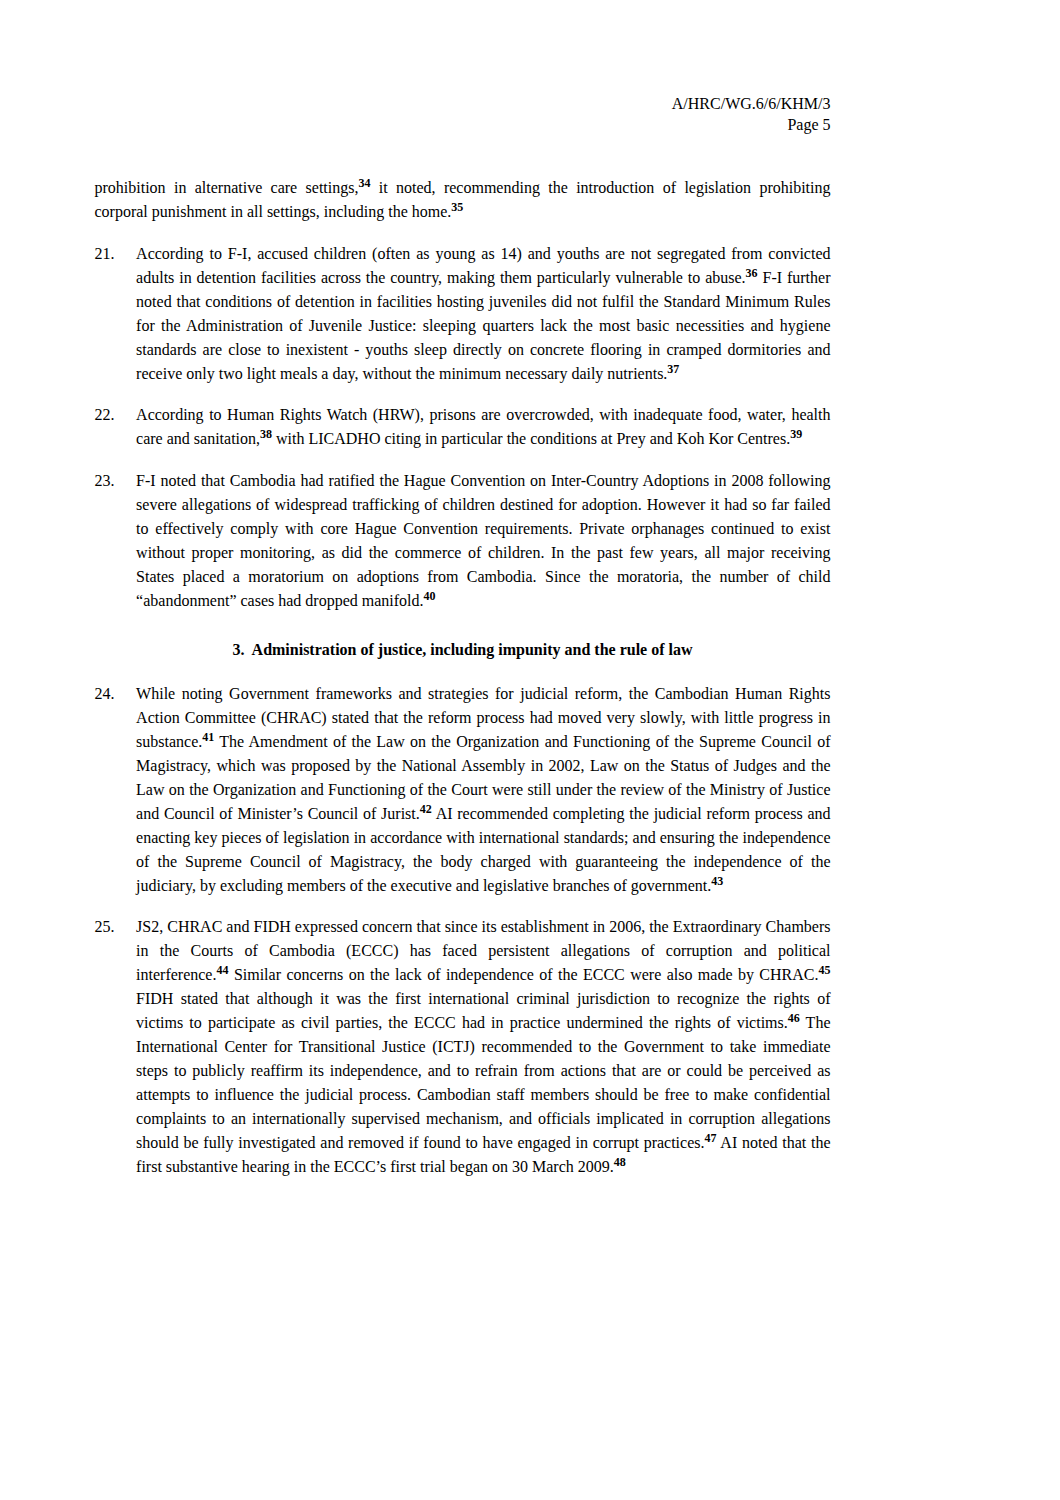A/HRC/WG.6/6/KHM/3
Page 5
prohibition in alternative care settings,34 it noted, recommending the introduction of legislation prohibiting corporal punishment in all settings, including the home.35
21.
According to F-I, accused children (often as young as 14) and youths are not segregated from convicted adults in detention facilities across the country, making them particularly vulnerable to abuse.36 F-I further noted that conditions of detention in facilities hosting juveniles did not fulfil the Standard Minimum Rules for the Administration of Juvenile Justice: sleeping quarters lack the most basic necessities and hygiene standards are close to inexistent - youths sleep directly on concrete flooring in cramped dormitories and receive only two light meals a day, without the minimum necessary daily nutrients.37
22.
According to Human Rights Watch (HRW), prisons are overcrowded, with inadequate food, water, health care and sanitation,38 with LICADHO citing in particular the conditions at Prey and Koh Kor Centres.39
23.
F-I noted that Cambodia had ratified the Hague Convention on Inter-Country Adoptions in 2008 following severe allegations of widespread trafficking of children destined for adoption. However it had so far failed to effectively comply with core Hague Convention requirements. Private orphanages continued to exist without proper monitoring, as did the commerce of children. In the past few years, all major receiving States placed a moratorium on adoptions from Cambodia. Since the moratoria, the number of child “abandonment” cases had dropped manifold.40
3. Administration of justice, including impunity and the rule of law
24.
While noting Government frameworks and strategies for judicial reform, the Cambodian Human Rights Action Committee (CHRAC) stated that the reform process had moved very slowly, with little progress in substance.41 The Amendment of the Law on the Organization and Functioning of the Supreme Council of Magistracy, which was proposed by the National Assembly in 2002, Law on the Status of Judges and the Law on the Organization and Functioning of the Court were still under the review of the Ministry of Justice and Council of Minister’s Council of Jurist.42 AI recommended completing the judicial reform process and enacting key pieces of legislation in accordance with international standards; and ensuring the independence of the Supreme Council of Magistracy, the body charged with guaranteeing the independence of the judiciary, by excluding members of the executive and legislative branches of government.43
25.
JS2, CHRAC and FIDH expressed concern that since its establishment in 2006, the Extraordinary Chambers in the Courts of Cambodia (ECCC) has faced persistent allegations of corruption and political interference.44 Similar concerns on the lack of independence of the ECCC were also made by CHRAC.45 FIDH stated that although it was the first international criminal jurisdiction to recognize the rights of victims to participate as civil parties, the ECCC had in practice undermined the rights of victims.46 The International Center for Transitional Justice (ICTJ) recommended to the Government to take immediate steps to publicly reaffirm its independence, and to refrain from actions that are or could be perceived as attempts to influence the judicial process. Cambodian staff members should be free to make confidential complaints to an internationally supervised mechanism, and officials implicated in corruption allegations should be fully investigated and removed if found to have engaged in corrupt practices.47 AI noted that the first substantive hearing in the ECCC’s first trial began on 30 March 2009.48